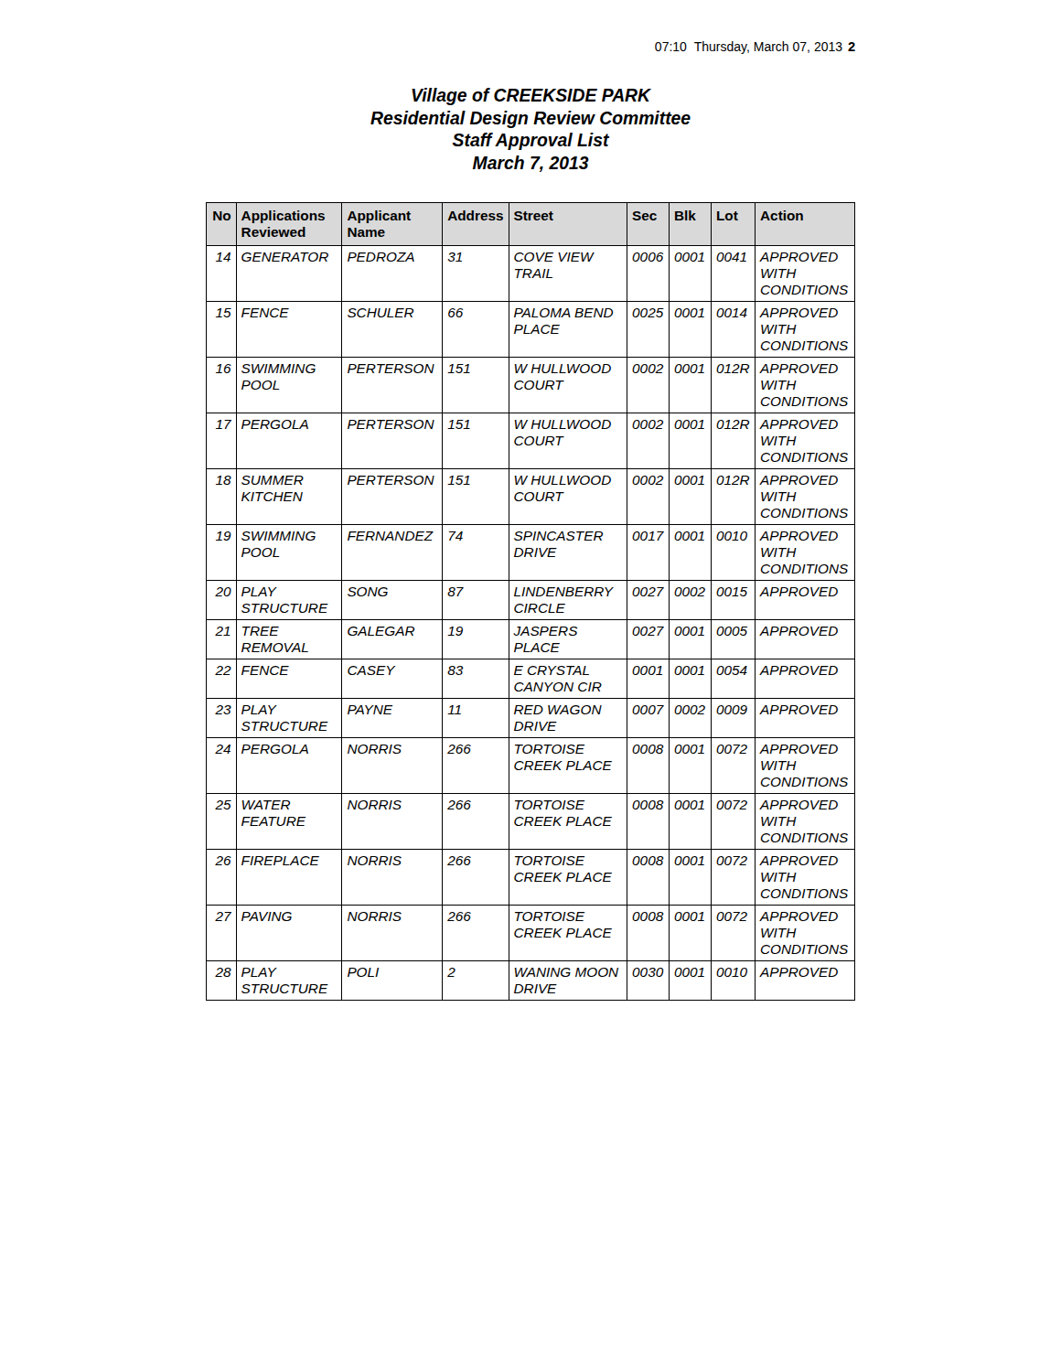07:10 Thursday, March 07, 20132
Village of CREEKSIDE PARK
Residential Design Review Committee
Staff Approval List
March 7, 2013
| No | Applications Reviewed | Applicant Name | Address | Street | Sec | Blk | Lot | Action |
| --- | --- | --- | --- | --- | --- | --- | --- | --- |
| 14 | GENERATOR | PEDROZA | 31 | COVE VIEW TRAIL | 0006 | 0001 | 0041 | APPROVED WITH CONDITIONS |
| 15 | FENCE | SCHULER | 66 | PALOMA BEND PLACE | 0025 | 0001 | 0014 | APPROVED WITH CONDITIONS |
| 16 | SWIMMING POOL | PERTERSON | 151 | W HULLWOOD COURT | 0002 | 0001 | 012R | APPROVED WITH CONDITIONS |
| 17 | PERGOLA | PERTERSON | 151 | W HULLWOOD COURT | 0002 | 0001 | 012R | APPROVED WITH CONDITIONS |
| 18 | SUMMER KITCHEN | PERTERSON | 151 | W HULLWOOD COURT | 0002 | 0001 | 012R | APPROVED WITH CONDITIONS |
| 19 | SWIMMING POOL | FERNANDEZ | 74 | SPINCASTER DRIVE | 0017 | 0001 | 0010 | APPROVED WITH CONDITIONS |
| 20 | PLAY STRUCTURE | SONG | 87 | LINDENBERRY CIRCLE | 0027 | 0002 | 0015 | APPROVED |
| 21 | TREE REMOVAL | GALEGAR | 19 | JASPERS PLACE | 0027 | 0001 | 0005 | APPROVED |
| 22 | FENCE | CASEY | 83 | E CRYSTAL CANYON CIR | 0001 | 0001 | 0054 | APPROVED |
| 23 | PLAY STRUCTURE | PAYNE | 11 | RED WAGON DRIVE | 0007 | 0002 | 0009 | APPROVED |
| 24 | PERGOLA | NORRIS | 266 | TORTOISE CREEK PLACE | 0008 | 0001 | 0072 | APPROVED WITH CONDITIONS |
| 25 | WATER FEATURE | NORRIS | 266 | TORTOISE CREEK PLACE | 0008 | 0001 | 0072 | APPROVED WITH CONDITIONS |
| 26 | FIREPLACE | NORRIS | 266 | TORTOISE CREEK PLACE | 0008 | 0001 | 0072 | APPROVED WITH CONDITIONS |
| 27 | PAVING | NORRIS | 266 | TORTOISE CREEK PLACE | 0008 | 0001 | 0072 | APPROVED WITH CONDITIONS |
| 28 | PLAY STRUCTURE | POLI | 2 | WANING MOON DRIVE | 0030 | 0001 | 0010 | APPROVED |